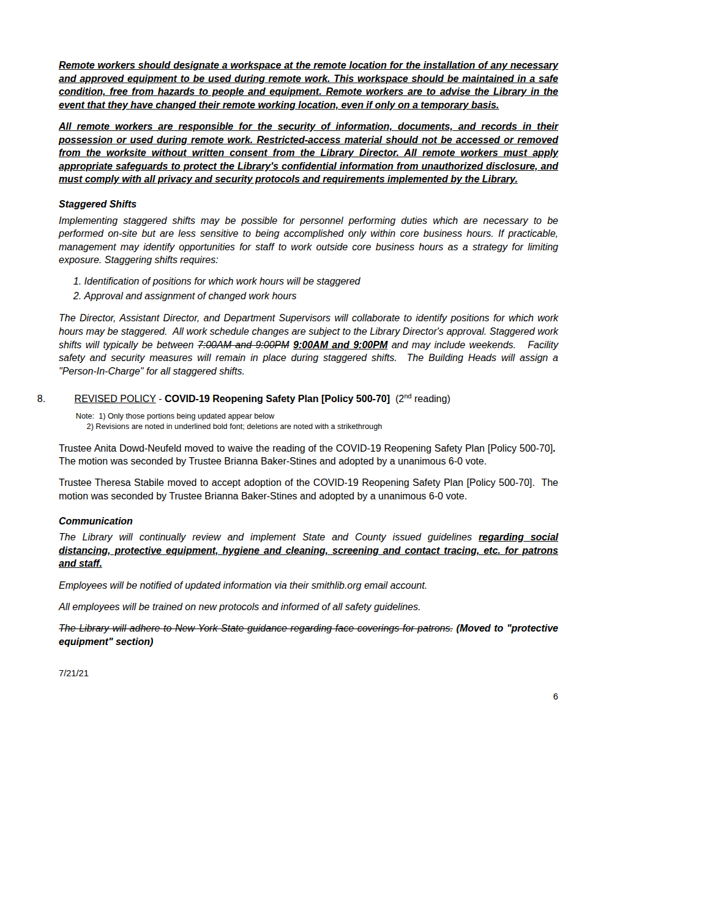Remote workers should designate a workspace at the remote location for the installation of any necessary and approved equipment to be used during remote work. This workspace should be maintained in a safe condition, free from hazards to people and equipment. Remote workers are to advise the Library in the event that they have changed their remote working location, even if only on a temporary basis.
All remote workers are responsible for the security of information, documents, and records in their possession or used during remote work. Restricted-access material should not be accessed or removed from the worksite without written consent from the Library Director. All remote workers must apply appropriate safeguards to protect the Library's confidential information from unauthorized disclosure, and must comply with all privacy and security protocols and requirements implemented by the Library.
Staggered Shifts
Implementing staggered shifts may be possible for personnel performing duties which are necessary to be performed on-site but are less sensitive to being accomplished only within core business hours. If practicable, management may identify opportunities for staff to work outside core business hours as a strategy for limiting exposure. Staggering shifts requires:
Identification of positions for which work hours will be staggered
Approval and assignment of changed work hours
The Director, Assistant Director, and Department Supervisors will collaborate to identify positions for which work hours may be staggered. All work schedule changes are subject to the Library Director's approval. Staggered work shifts will typically be between 7:00AM and 9:00PM 9:00AM and 9:00PM and may include weekends. Facility safety and security measures will remain in place during staggered shifts. The Building Heads will assign a "Person-In-Charge" for all staggered shifts.
8. REVISED POLICY - COVID-19 Reopening Safety Plan [Policy 500-70] (2nd reading)
Note: 1) Only those portions being updated appear below
2) Revisions are noted in underlined bold font; deletions are noted with a strikethrough
Trustee Anita Dowd-Neufeld moved to waive the reading of the COVID-19 Reopening Safety Plan [Policy 500-70]. The motion was seconded by Trustee Brianna Baker-Stines and adopted by a unanimous 6-0 vote.
Trustee Theresa Stabile moved to accept adoption of the COVID-19 Reopening Safety Plan [Policy 500-70]. The motion was seconded by Trustee Brianna Baker-Stines and adopted by a unanimous 6-0 vote.
Communication
The Library will continually review and implement State and County issued guidelines regarding social distancing, protective equipment, hygiene and cleaning, screening and contact tracing, etc. for patrons and staff.
Employees will be notified of updated information via their smithlib.org email account.
All employees will be trained on new protocols and informed of all safety guidelines.
The Library will adhere to New York State guidance regarding face coverings for patrons. (Moved to "protective equipment" section)
7/21/21
6